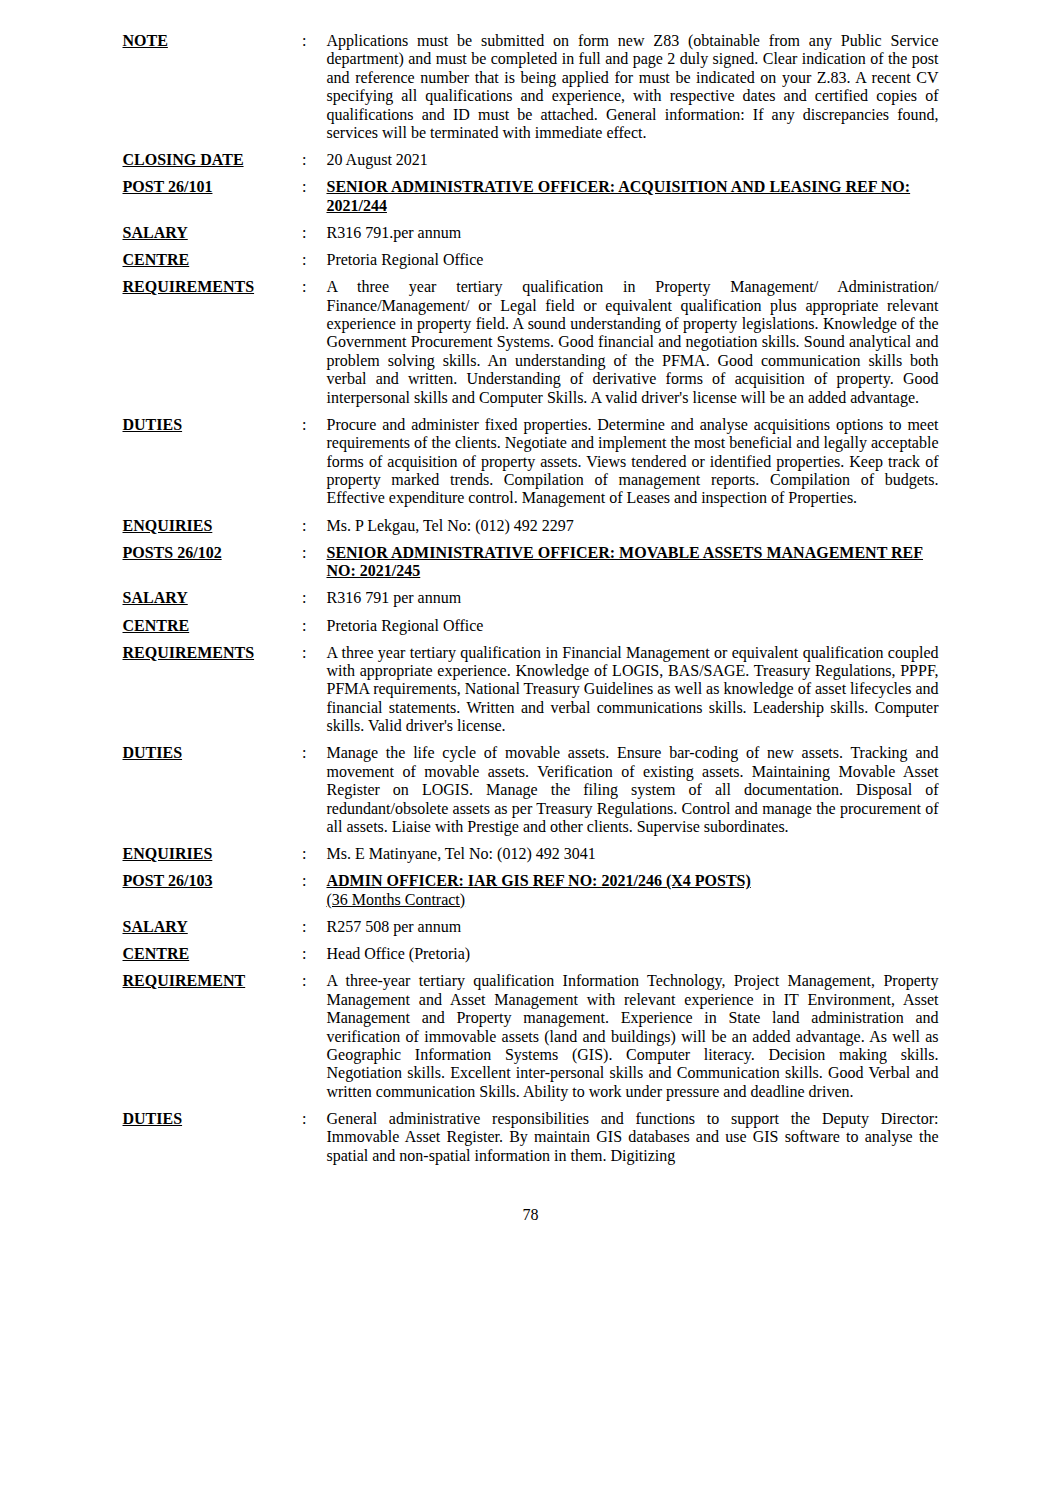| NOTE | : | Applications must be submitted on form new Z83 (obtainable from any Public Service department) and must be completed in full and page 2 duly signed. Clear indication of the post and reference number that is being applied for must be indicated on your Z.83. A recent CV specifying all qualifications and experience, with respective dates and certified copies of qualifications and ID must be attached. General information: If any discrepancies found, services will be terminated with immediate effect. |
| CLOSING DATE | : | 20 August 2021 |
| POST 26/101 | : | SENIOR ADMINISTRATIVE OFFICER: ACQUISITION AND LEASING REF NO: 2021/244 |
| SALARY | : | R316 791.per annum |
| CENTRE | : | Pretoria Regional Office |
| REQUIREMENTS | : | A three year tertiary qualification in Property Management/ Administration/ Finance/Management/ or Legal field or equivalent qualification plus appropriate relevant experience in property field. A sound understanding of property legislations. Knowledge of the Government Procurement Systems. Good financial and negotiation skills. Sound analytical and problem solving skills. An understanding of the PFMA. Good communication skills both verbal and written. Understanding of derivative forms of acquisition of property. Good interpersonal skills and Computer Skills. A valid driver's license will be an added advantage. |
| DUTIES | : | Procure and administer fixed properties. Determine and analyse acquisitions options to meet requirements of the clients. Negotiate and implement the most beneficial and legally acceptable forms of acquisition of property assets. Views tendered or identified properties. Keep track of property marked trends. Compilation of management reports. Compilation of budgets. Effective expenditure control. Management of Leases and inspection of Properties. |
| ENQUIRIES | : | Ms. P Lekgau, Tel No: (012) 492 2297 |
| POSTS 26/102 | : | SENIOR ADMINISTRATIVE OFFICER: MOVABLE ASSETS MANAGEMENT REF NO: 2021/245 |
| SALARY | : | R316 791 per annum |
| CENTRE | : | Pretoria Regional Office |
| REQUIREMENTS | : | A three year tertiary qualification in Financial Management or equivalent qualification coupled with appropriate experience. Knowledge of LOGIS, BAS/SAGE. Treasury Regulations, PPPF, PFMA requirements, National Treasury Guidelines as well as knowledge of asset lifecycles and financial statements. Written and verbal communications skills. Leadership skills. Computer skills. Valid driver's license. |
| DUTIES | : | Manage the life cycle of movable assets. Ensure bar-coding of new assets. Tracking and movement of movable assets. Verification of existing assets. Maintaining Movable Asset Register on LOGIS. Manage the filing system of all documentation. Disposal of redundant/obsolete assets as per Treasury Regulations. Control and manage the procurement of all assets. Liaise with Prestige and other clients. Supervise subordinates. |
| ENQUIRIES | : | Ms. E Matinyane, Tel No: (012) 492 3041 |
| POST 26/103 | : | ADMIN OFFICER: IAR GIS REF NO: 2021/246 (X4 POSTS) (36 Months Contract) |
| SALARY | : | R257 508 per annum |
| CENTRE | : | Head Office (Pretoria) |
| REQUIREMENT | : | A three-year tertiary qualification Information Technology, Project Management, Property Management and Asset Management with relevant experience in IT Environment, Asset Management and Property management. Experience in State land administration and verification of immovable assets (land and buildings) will be an added advantage. As well as Geographic Information Systems (GIS). Computer literacy. Decision making skills. Negotiation skills. Excellent inter-personal skills and Communication skills. Good Verbal and written communication Skills. Ability to work under pressure and deadline driven. |
| DUTIES | : | General administrative responsibilities and functions to support the Deputy Director: Immovable Asset Register. By maintain GIS databases and use GIS software to analyse the spatial and non-spatial information in them. Digitizing |
78